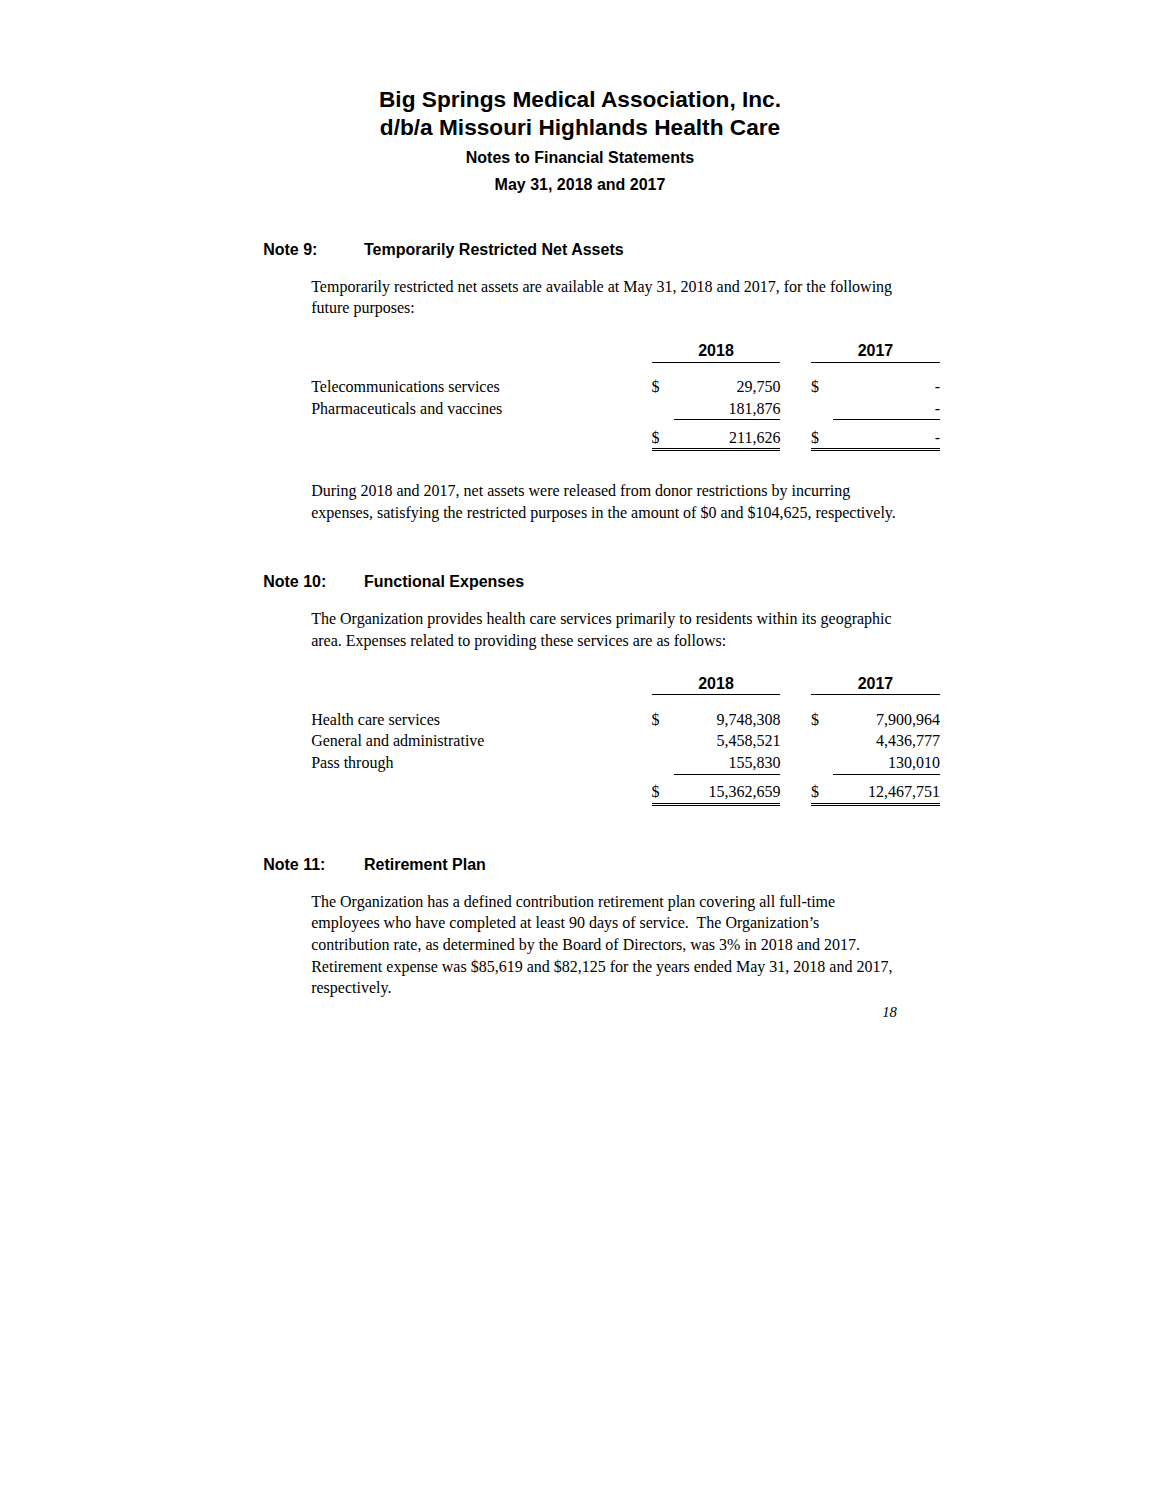Big Springs Medical Association, Inc.
d/b/a Missouri Highlands Health Care
Notes to Financial Statements
May 31, 2018 and 2017
Note 9: Temporarily Restricted Net Assets
Temporarily restricted net assets are available at May 31, 2018 and 2017, for the following future purposes:
| | 2018 | | 2017 |
| Telecommunications services | $ | 29,750 | | $ | - |
| Pharmaceuticals and vaccines | | 181,876 | | | - |
| | $ | 211,626 | | $ | - |
During 2018 and 2017, net assets were released from donor restrictions by incurring expenses, satisfying the restricted purposes in the amount of $0 and $104,625, respectively.
Note 10: Functional Expenses
The Organization provides health care services primarily to residents within its geographic area. Expenses related to providing these services are as follows:
| | 2018 | | 2017 |
| Health care services | $ | 9,748,308 | | $ | 7,900,964 |
| General and administrative | | 5,458,521 | | | 4,436,777 |
| Pass through | | 155,830 | | | 130,010 |
| | $ | 15,362,659 | | $ | 12,467,751 |
Note 11: Retirement Plan
The Organization has a defined contribution retirement plan covering all full-time employees who have completed at least 90 days of service. The Organization’s contribution rate, as determined by the Board of Directors, was 3% in 2018 and 2017. Retirement expense was $85,619 and $82,125 for the years ended May 31, 2018 and 2017, respectively.
18